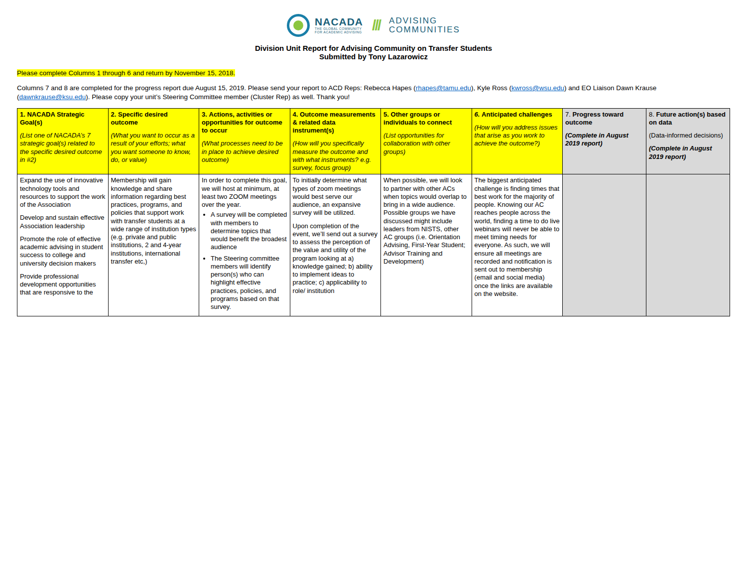NACADA
The Global Community
for Academic Advising
///
Advising
Communities
Division Unit Report for Advising Community on Transfer Students
Submitted by Tony Lazarowicz
Please complete Columns 1 through 6 and return by November 15, 2018.
Columns 7 and 8 are completed for the progress report due August 15, 2019. Please send your report to ACD Reps: Rebecca Hapes (rhapes@tamu.edu), Kyle Ross (kwross@wsu.edu) and EO Liaison Dawn Krause (dawnkrause@ksu.edu). Please copy your unit’s Steering Committee member (Cluster Rep) as well. Thank you!
| 1. NACADA Strategic Goal(s) (List one of NACADA’s 7 strategic goal(s) related to the specific desired outcome in #2) | 2. Specific desired outcome (What you want to occur as a result of your efforts; what you want someone to know, do, or value) | 3. Actions, activities or opportunities for outcome to occur (What processes need to be in place to achieve desired outcome) | 4. Outcome measurements & related data instrument(s) (How will you specifically measure the outcome and with what instruments? e.g. survey, focus group) | 5. Other groups or individuals to connect (List opportunities for collaboration with other groups) | 6. Anticipated challenges (How will you address issues that arise as you work to achieve the outcome?) | 7. Progress toward outcome (Complete in August 2019 report) | 8. Future action(s) based on data (Data-informed decisions) (Complete in August 2019 report) |
| --- | --- | --- | --- | --- | --- | --- | --- |
| Expand the use of innovative technology tools and resources to support the work of the Association Develop and sustain effective Association leadership Promote the role of effective academic advising in student success to college and university decision makers Provide professional development opportunities that are responsive to the | Membership will gain knowledge and share information regarding best practices, programs, and policies that support work with transfer students at a wide range of institution types (e.g. private and public institutions, 2 and 4-year institutions, international transfer etc,) | In order to complete this goal, we will host at minimum, at least two ZOOM meetings over the year. A survey will be completed with members to determine topics that would benefit the broadest audience The Steering committee members will identify person(s) who can highlight effective practices, policies, and programs based on that survey. | To initially determine what types of zoom meetings would best serve our audience, an expansive survey will be utilized. Upon completion of the event, we’ll send out a survey to assess the perception of the value and utility of the program looking at a) knowledge gained; b) ability to implement ideas to practice; c) applicability to role/ institution | When possible, we will look to partner with other ACs when topics would overlap to bring in a wide audience. Possible groups we have discussed might include leaders from NISTS, other AC groups (i.e. Orientation Advising, First-Year Student; Advisor Training and Development) | The biggest anticipated challenge is finding times that best work for the majority of people. Knowing our AC reaches people across the world, finding a time to do live webinars will never be able to meet timing needs for everyone. As such, we will ensure all meetings are recorded and notification is sent out to membership (email and social media) once the links are available on the website. | | |